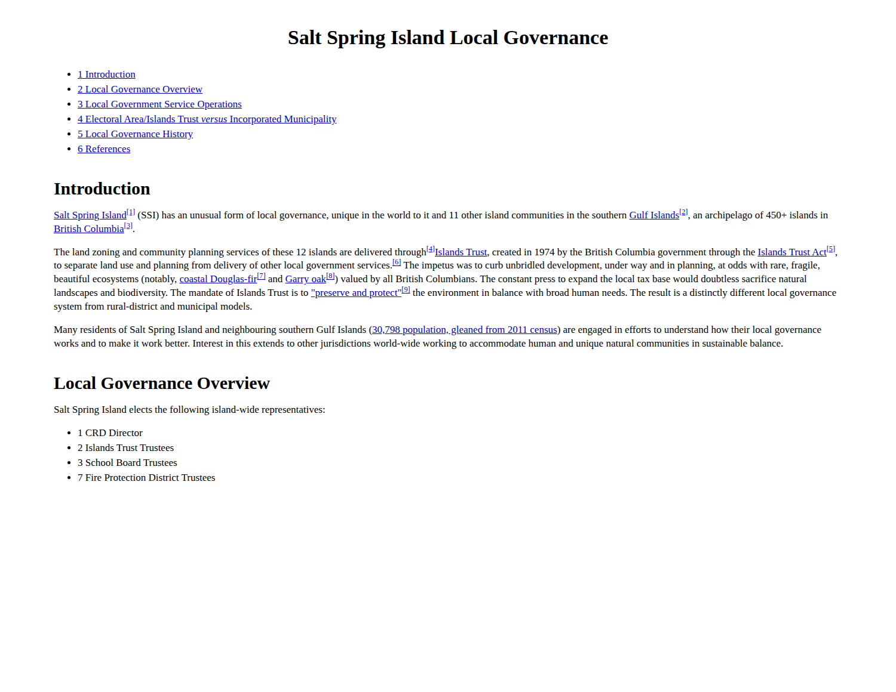Salt Spring Island Local Governance
1 Introduction
2 Local Governance Overview
3 Local Government Service Operations
4 Electoral Area/Islands Trust versus Incorporated Municipality
5 Local Governance History
6 References
Introduction
Salt Spring Island[1] (SSI) has an unusual form of local governance, unique in the world to it and 11 other island communities in the southern Gulf Islands[2], an archipelago of 450+ islands in British Columbia[3].
The land zoning and community planning services of these 12 islands are delivered through[4]Islands Trust, created in 1974 by the British Columbia government through the Islands Trust Act[5], to separate land use and planning from delivery of other local government services.[6] The impetus was to curb unbridled development, under way and in planning, at odds with rare, fragile, beautiful ecosystems (notably, coastal Douglas-fir[7] and Garry oak[8]) valued by all British Columbians. The constant press to expand the local tax base would doubtless sacrifice natural landscapes and biodiversity. The mandate of Islands Trust is to "preserve and protect"[9] the environment in balance with broad human needs. The result is a distinctly different local governance system from rural-district and municipal models.
Many residents of Salt Spring Island and neighbouring southern Gulf Islands (30,798 population, gleaned from 2011 census) are engaged in efforts to understand how their local governance works and to make it work better. Interest in this extends to other jurisdictions world-wide working to accommodate human and unique natural communities in sustainable balance.
Local Governance Overview
Salt Spring Island elects the following island-wide representatives:
1 CRD Director
2 Islands Trust Trustees
3 School Board Trustees
7 Fire Protection District Trustees